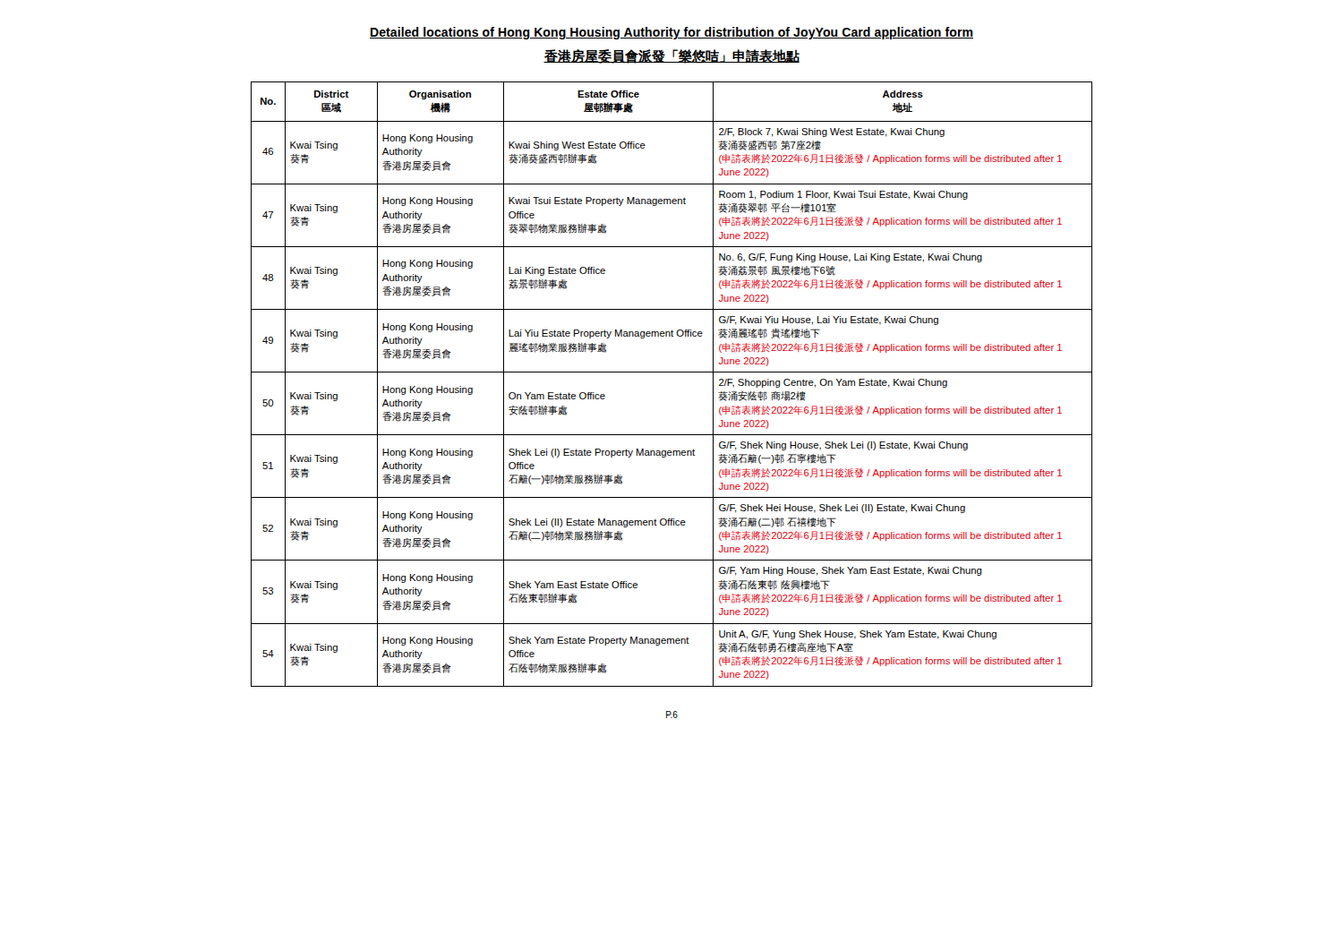Detailed locations of Hong Kong Housing Authority for distribution of JoyYou Card application form
香港房屋委員會派發「樂悠咭」申請表地點
| No. | District 區域 | Organisation 機構 | Estate Office 屋邨辦事處 | Address 地址 |
| --- | --- | --- | --- | --- |
| 46 | Kwai Tsing 葵青 | Hong Kong Housing Authority 香港房屋委員會 | Kwai Shing West Estate Office 葵涌葵盛西邨辦事處 | 2/F, Block 7, Kwai Shing West Estate, Kwai Chung 葵涌葵盛西邨 第7座2樓 (申請表將於2022年6月1日後派發 / Application forms will be distributed after 1 June 2022) |
| 47 | Kwai Tsing 葵青 | Hong Kong Housing Authority 香港房屋委員會 | Kwai Tsui Estate Property Management Office 葵翠邨物業服務辦事處 | Room 1, Podium 1 Floor, Kwai Tsui Estate, Kwai Chung 葵涌葵翠邨 平台一樓101室 (申請表將於2022年6月1日後派發 / Application forms will be distributed after 1 June 2022) |
| 48 | Kwai Tsing 葵青 | Hong Kong Housing Authority 香港房屋委員會 | Lai King Estate Office 荔景邨辦事處 | No. 6, G/F, Fung King House, Lai King Estate, Kwai Chung 葵涌荔景邨 風景樓地下6號 (申請表將於2022年6月1日後派發 / Application forms will be distributed after 1 June 2022) |
| 49 | Kwai Tsing 葵青 | Hong Kong Housing Authority 香港房屋委員會 | Lai Yiu Estate Property Management Office 麗瑤邨物業服務辦事處 | G/F, Kwai Yiu House, Lai Yiu Estate, Kwai Chung 葵涌麗瑤邨 貴瑤樓地下 (申請表將於2022年6月1日後派發 / Application forms will be distributed after 1 June 2022) |
| 50 | Kwai Tsing 葵青 | Hong Kong Housing Authority 香港房屋委員會 | On Yam Estate Office 安蔭邨辦事處 | 2/F, Shopping Centre, On Yam Estate, Kwai Chung 葵涌安蔭邨 商場2樓 (申請表將於2022年6月1日後派發 / Application forms will be distributed after 1 June 2022) |
| 51 | Kwai Tsing 葵青 | Hong Kong Housing Authority 香港房屋委員會 | Shek Lei (I) Estate Property Management Office 石籬(一)邨物業服務辦事處 | G/F, Shek Ning House, Shek Lei (I) Estate, Kwai Chung 葵涌石籬(一)邨 石寧樓地下 (申請表將於2022年6月1日後派發 / Application forms will be distributed after 1 June 2022) |
| 52 | Kwai Tsing 葵青 | Hong Kong Housing Authority 香港房屋委員會 | Shek Lei (II) Estate Management Office 石籬(二)邨物業服務辦事處 | G/F, Shek Hei House, Shek Lei (II) Estate, Kwai Chung 葵涌石籬(二)邨 石禧樓地下 (申請表將於2022年6月1日後派發 / Application forms will be distributed after 1 June 2022) |
| 53 | Kwai Tsing 葵青 | Hong Kong Housing Authority 香港房屋委員會 | Shek Yam East Estate Office 石蔭東邨辦事處 | G/F, Yam Hing House, Shek Yam East Estate, Kwai Chung 葵涌石蔭東邨 蔭興樓地下 (申請表將於2022年6月1日後派發 / Application forms will be distributed after 1 June 2022) |
| 54 | Kwai Tsing 葵青 | Hong Kong Housing Authority 香港房屋委員會 | Shek Yam Estate Property Management Office 石蔭邨物業服務辦事處 | Unit A, G/F, Yung Shek House, Shek Yam Estate, Kwai Chung 葵涌石蔭邨勇石樓高座地下A室 (申請表將於2022年6月1日後派發 / Application forms will be distributed after 1 June 2022) |
P.6